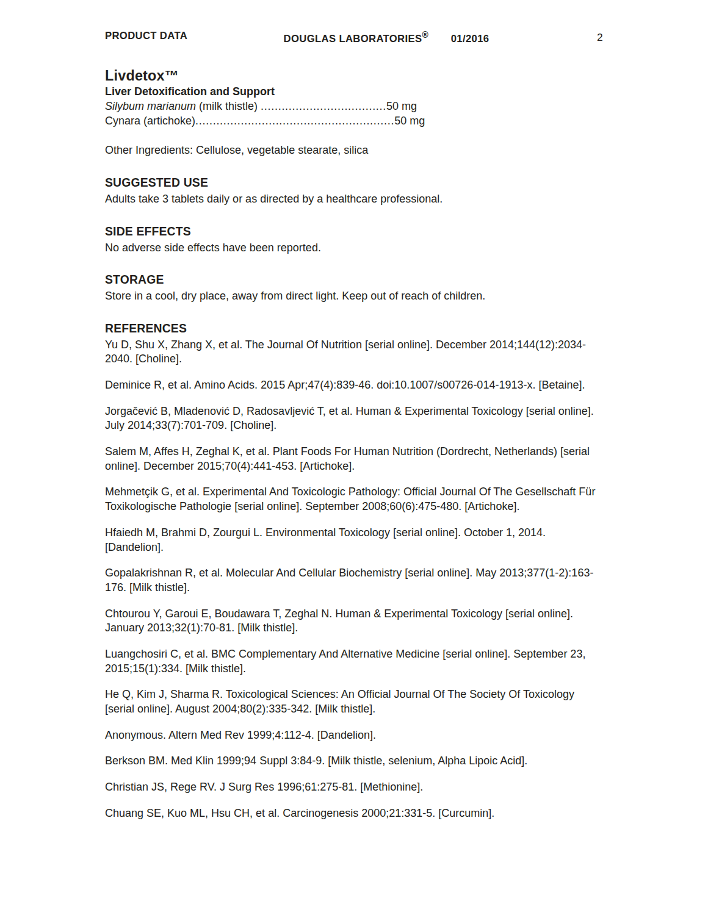PRODUCT DATA
DOUGLAS LABORATORIES®01/2016
2
Livdetox™
Liver Detoxification and Support
Silybum marianum (milk thistle) .................................... 50 mg
Cynara (artichoke)......................................................... 50 mg
Other Ingredients: Cellulose, vegetable stearate, silica
SUGGESTED USE
Adults take 3 tablets daily or as directed by a healthcare professional.
SIDE EFFECTS
No adverse side effects have been reported.
STORAGE
Store in a cool, dry place, away from direct light. Keep out of reach of children.
REFERENCES
Yu D, Shu X, Zhang X, et al. The Journal Of Nutrition [serial online]. December 2014;144(12):2034-2040. [Choline].
Deminice R, et al. Amino Acids. 2015 Apr;47(4):839-46. doi:10.1007/s00726-014-1913-x. [Betaine].
Jorgačević B, Mladenović D, Radosavljević T, et al. Human & Experimental Toxicology [serial online]. July 2014;33(7):701-709. [Choline].
Salem M, Affes H, Zeghal K, et al. Plant Foods For Human Nutrition (Dordrecht, Netherlands) [serial online]. December 2015;70(4):441-453. [Artichoke].
Mehmetçik G, et al. Experimental And Toxicologic Pathology: Official Journal Of The Gesellschaft Für Toxikologische Pathologie [serial online]. September 2008;60(6):475-480. [Artichoke].
Hfaiedh M, Brahmi D, Zourgui L. Environmental Toxicology [serial online]. October 1, 2014. [Dandelion].
Gopalakrishnan R, et al. Molecular And Cellular Biochemistry [serial online]. May 2013;377(1-2):163-176. [Milk thistle].
Chtourou Y, Garoui E, Boudawara T, Zeghal N. Human & Experimental Toxicology [serial online]. January 2013;32(1):70-81. [Milk thistle].
Luangchosiri C, et al. BMC Complementary And Alternative Medicine [serial online]. September 23, 2015;15(1):334. [Milk thistle].
He Q, Kim J, Sharma R. Toxicological Sciences: An Official Journal Of The Society Of Toxicology [serial online]. August 2004;80(2):335-342. [Milk thistle].
Anonymous. Altern Med Rev 1999;4:112-4. [Dandelion].
Berkson BM. Med Klin 1999;94 Suppl 3:84-9. [Milk thistle, selenium, Alpha Lipoic Acid].
Christian JS, Rege RV. J Surg Res 1996;61:275-81. [Methionine].
Chuang SE, Kuo ML, Hsu CH, et al. Carcinogenesis 2000;21:331-5. [Curcumin].